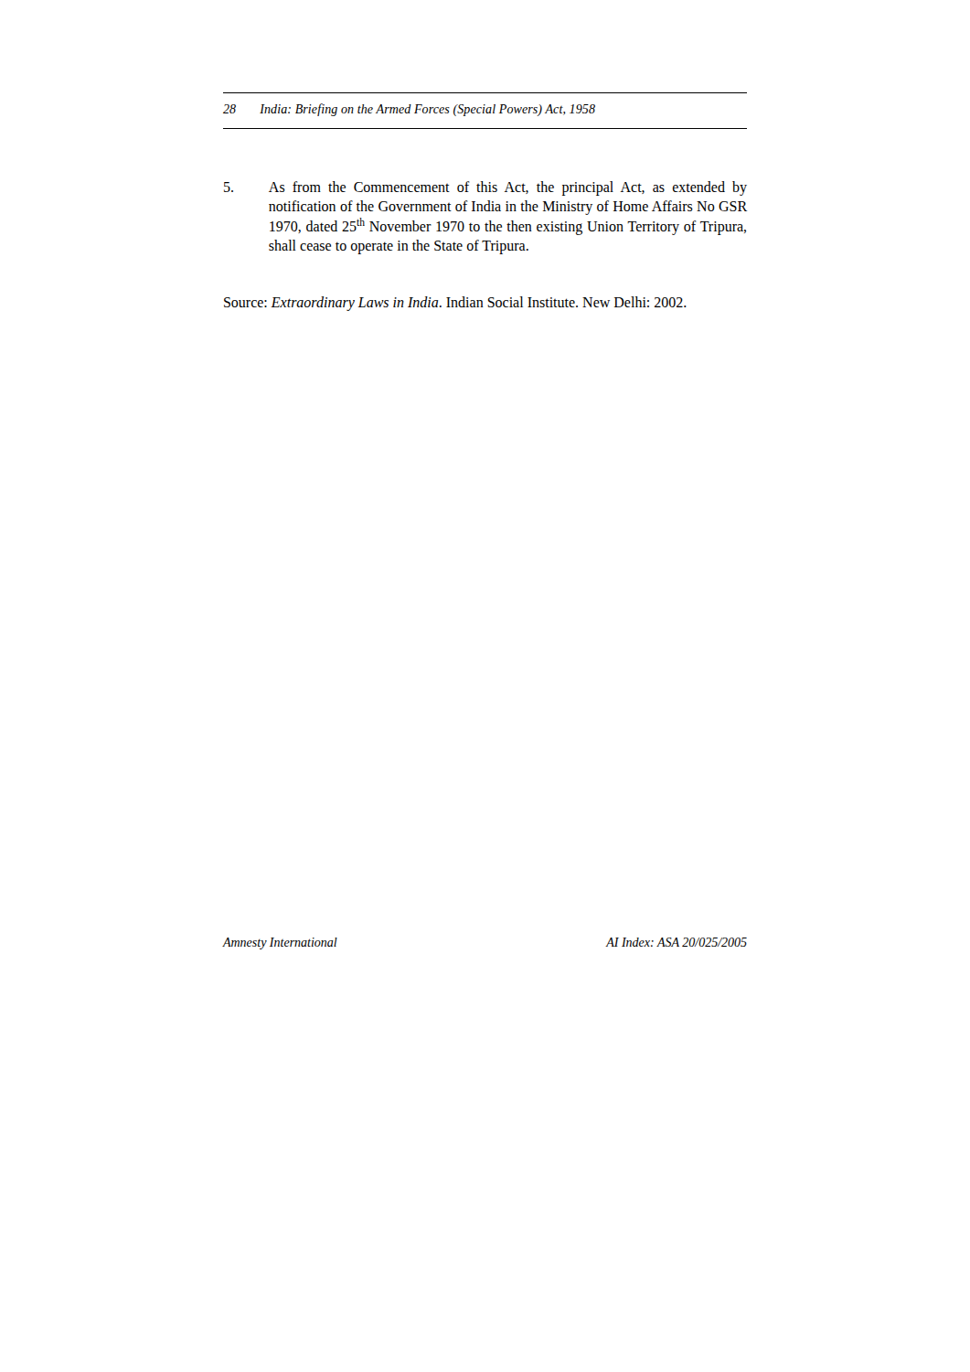28 India: Briefing on the Armed Forces (Special Powers) Act, 1958
5.
As from the Commencement of this Act, the principal Act, as extended by notification of the Government of India in the Ministry of Home Affairs No GSR 1970, dated 25th November 1970 to the then existing Union Territory of Tripura, shall cease to operate in the State of Tripura.
Source: Extraordinary Laws in India. Indian Social Institute. New Delhi: 2002.
Amnesty International
AI Index: ASA 20/025/2005